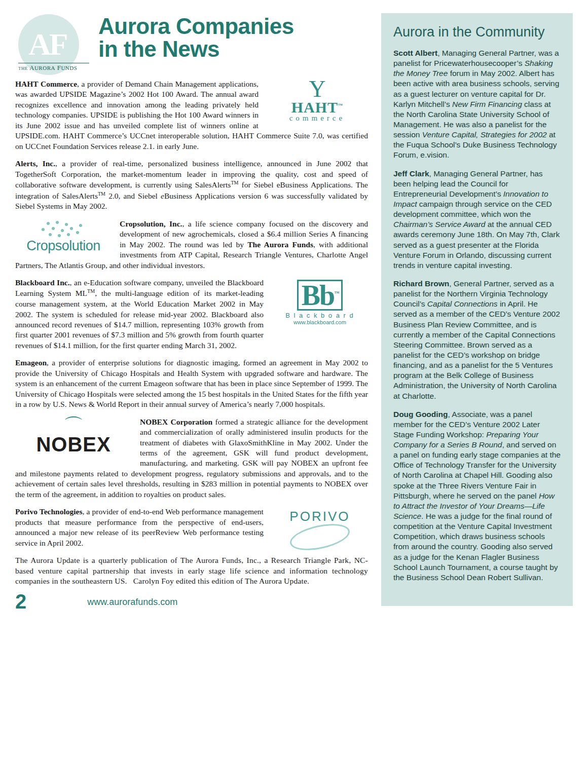AF
THE AURORA FUNDS
Aurora Companies
in the News
Y
HAHT™
commerce
HAHT Commerce, a provider of Demand Chain Management applications, was awarded UPSIDE Magazine’s 2002 Hot 100 Award. The annual award recognizes excellence and innovation among the leading privately held technology companies. UPSIDE is publishing the Hot 100 Award winners in its June 2002 issue and has unveiled complete list of winners online at UPSIDE.com. HAHT Commerce’s UCCnet interoperable solution, HAHT Commerce Suite 7.0, was certified on UCCnet Foundation Services release 2.1. in early June.
Alerts, Inc., a provider of real-time, personalized business intelligence, announced in June 2002 that TogetherSoft Corporation, the market-momentum leader in improving the quality, cost and speed of collaborative software development, is currently using SalesAlertsTM for Siebel eBusiness Applications. The integration of SalesAlertsTM 2.0, and Siebel e Business Applications version 6 was successfully validated by Siebel Systems in May 2002.
Cropsolution
Cropsolution, Inc., a life science company focused on the discovery and development of new agrochemicals, closed a $6.4 million Series A financing in May 2002. The round was led by The Aurora Funds, with additional investments from ATP Capital, Research Triangle Ventures, Charlotte Angel Partners, The Atlantis Group, and other individual investors.
Bb™
B l a c k b o a r d
www.blackboard.com
Blackboard Inc., an e-Education software company, unveiled the Blackboard Learning System MLTM, the multi-language edition of its market-leading course management system, at the World Education Market 2002 in May 2002. The system is scheduled for release mid-year 2002. Blackboard also announced record revenues of $14.7 million, representing 103% growth from first quarter 2001 revenues of $7.3 million and 5% growth from fourth quarter revenues of $14.1 million, for the first quarter ending March 31, 2002.
Emageon, a provider of enterprise solutions for diagnostic imaging, formed an agreement in May 2002 to provide the University of Chicago Hospitals and Health System with upgraded software and hardware. The system is an enhancement of the current Emageon software that has been in place since September of 1999. The University of Chicago Hospitals were selected among the 15 best hospitals in the United States for the fifth year in a row by U.S. News & World Report in their annual survey of America’s nearly 7,000 hospitals.
⌒
NOBEX
NOBEX Corporation formed a strategic alliance for the development and commercialization of orally administered insulin products for the treatment of diabetes with GlaxoSmithKline in May 2002. Under the terms of the agreement, GSK will fund product development, manufacturing, and marketing. GSK will pay NOBEX an upfront fee and milestone payments related to development progress, regulatory submissions and approvals, and to the achievement of certain sales level thresholds, resulting in $283 million in potential payments to NOBEX over the term of the agreement, in addition to royalties on product sales.
PORIVO
Porivo Technologies, a provider of end-to-end Web performance management products that measure performance from the perspective of end-users, announced a major new release of its peerReview Web performance testing service in April 2002.
The Aurora Update is a quarterly publication of The Aurora Funds, Inc., a Research Triangle Park, NC-based venture capital partnership that invests in early stage life science and information technology companies in the southeastern US. Carolyn Foy edited this edition of The Aurora Update.
2
www.aurorafunds.com
Aurora in the Community
Scott Albert, Managing General Partner, was a panelist for Pricewaterhousecooper’s Shaking the Money Tree forum in May 2002. Albert has been active with area business schools, serving as a guest lecturer on venture capital for Dr. Karlyn Mitchell’s New Firm Financing class at the North Carolina State University School of Management. He was also a panelist for the session Venture Capital, Strategies for 2002 at the Fuqua School’s Duke Business Technology Forum, e.vision.
Jeff Clark, Managing General Partner, has been helping lead the Council for Entrepreneurial Development’s Innovation to Impact campaign through service on the CED development committee, which won the Chairman’s Service Award at the annual CED awards ceremony June 18th. On May 7th, Clark served as a guest presenter at the Florida Venture Forum in Orlando, discussing current trends in venture capital investing.
Richard Brown, General Partner, served as a panelist for the Northern Virginia Technology Council’s Capital Connections in April. He served as a member of the CED’s Venture 2002 Business Plan Review Committee, and is currently a member of the Capital Connections Steering Committee. Brown served as a panelist for the CED’s workshop on bridge financing, and as a panelist for the 5 Ventures program at the Belk College of Business Administration, the University of North Carolina at Charlotte.
Doug Gooding, Associate, was a panel member for the CED’s Venture 2002 Later Stage Funding Workshop: Preparing Your Company for a Series B Round, and served on a panel on funding early stage companies at the Office of Technology Transfer for the University of North Carolina at Chapel Hill. Gooding also spoke at the Three Rivers Venture Fair in Pittsburgh, where he served on the panel How to Attract the Investor of Your Dreams—Life Science. He was a judge for the final round of competition at the Venture Capital Investment Competition, which draws business schools from around the country. Gooding also served as a judge for the Kenan Flagler Business School Launch Tournament, a course taught by the Business School Dean Robert Sullivan.